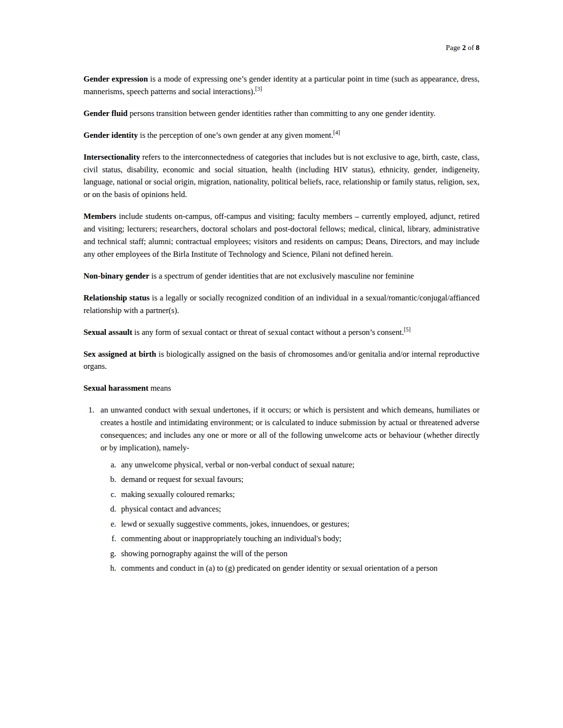Page 2 of 8
Gender expression is a mode of expressing one’s gender identity at a particular point in time (such as appearance, dress, mannerisms, speech patterns and social interactions).[3]
Gender fluid persons transition between gender identities rather than committing to any one gender identity.
Gender identity is the perception of one’s own gender at any given moment.[4]
Intersectionality refers to the interconnectedness of categories that includes but is not exclusive to age, birth, caste, class, civil status, disability, economic and social situation, health (including HIV status), ethnicity, gender, indigeneity, language, national or social origin, migration, nationality, political beliefs, race, relationship or family status, religion, sex, or on the basis of opinions held.
Members include students on-campus, off-campus and visiting; faculty members – currently employed, adjunct, retired and visiting; lecturers; researchers, doctoral scholars and post-doctoral fellows; medical, clinical, library, administrative and technical staff; alumni; contractual employees; visitors and residents on campus; Deans, Directors, and may include any other employees of the Birla Institute of Technology and Science, Pilani not defined herein.
Non-binary gender is a spectrum of gender identities that are not exclusively masculine nor feminine
Relationship status is a legally or socially recognized condition of an individual in a sexual/romantic/conjugal/affianced relationship with a partner(s).
Sexual assault is any form of sexual contact or threat of sexual contact without a person’s consent.[5]
Sex assigned at birth is biologically assigned on the basis of chromosomes and/or genitalia and/or internal reproductive organs.
Sexual harassment means
an unwanted conduct with sexual undertones, if it occurs; or which is persistent and which demeans, humiliates or creates a hostile and intimidating environment; or is calculated to induce submission by actual or threatened adverse consequences; and includes any one or more or all of the following unwelcome acts or behaviour (whether directly or by implication), namely-
any unwelcome physical, verbal or non-verbal conduct of sexual nature;
demand or request for sexual favours;
making sexually coloured remarks;
physical contact and advances;
lewd or sexually suggestive comments, jokes, innuendoes, or gestures;
commenting about or inappropriately touching an individual's body;
showing pornography against the will of the person
comments and conduct in (a) to (g) predicated on gender identity or sexual orientation of a person